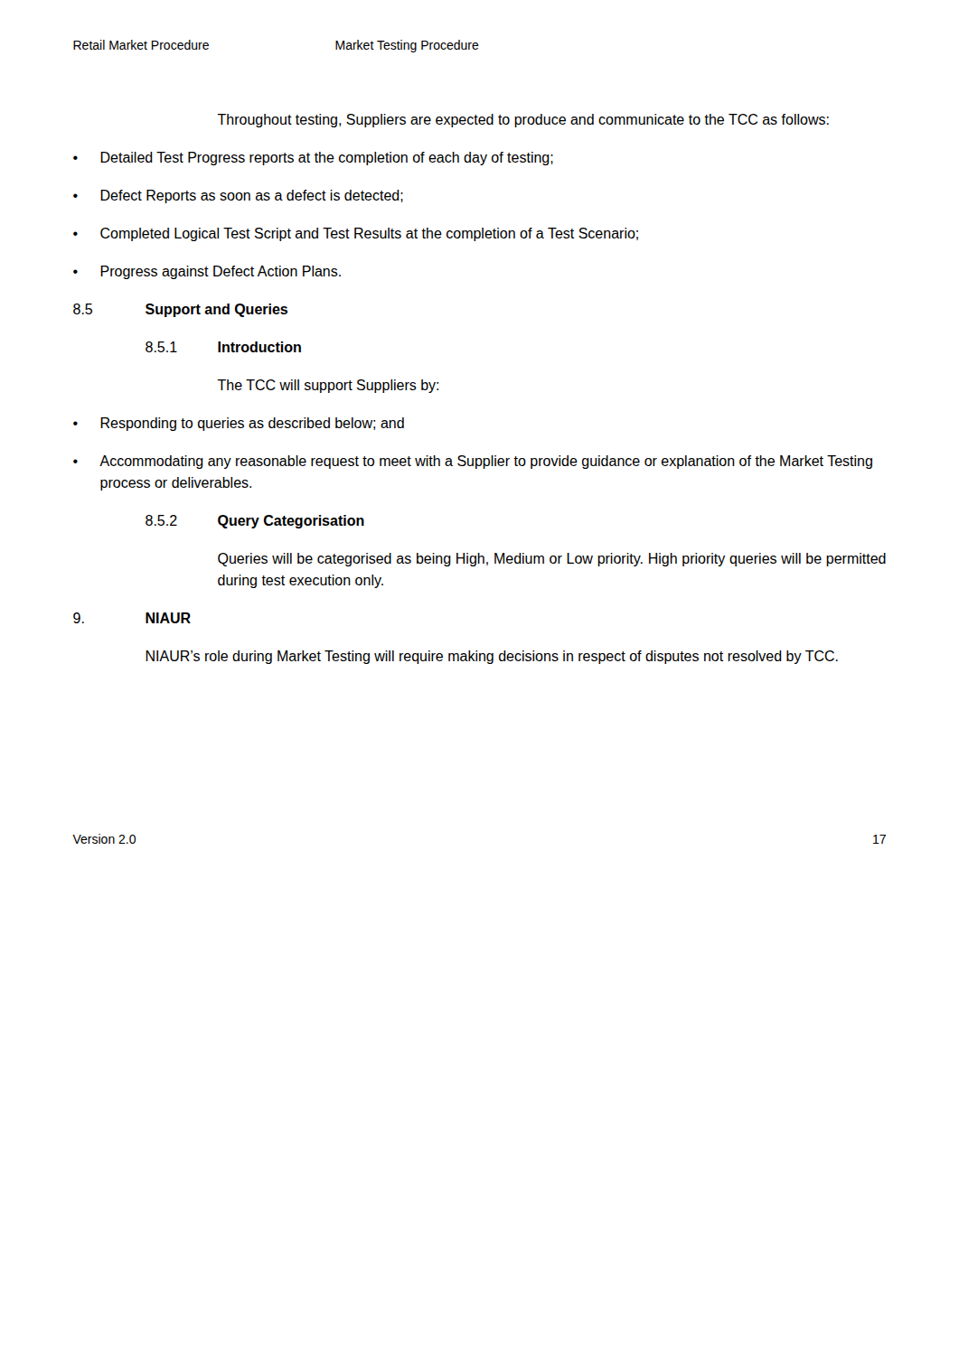Retail Market Procedure
Market Testing Procedure
Throughout testing, Suppliers are expected to produce and communicate to the TCC as follows:
Detailed Test Progress reports at the completion of each day of testing;
Defect Reports as soon as a defect is detected;
Completed Logical Test Script and Test Results at the completion of a Test Scenario;
Progress against Defect Action Plans.
8.5 Support and Queries
8.5.1 Introduction
The TCC will support Suppliers by:
Responding to queries as described below; and
Accommodating any reasonable request to meet with a Supplier to provide guidance or explanation of the Market Testing process or deliverables.
8.5.2 Query Categorisation
Queries will be categorised as being High, Medium or Low priority. High priority queries will be permitted during test execution only.
9. NIAUR
NIAUR’s role during Market Testing will require making decisions in respect of disputes not resolved by TCC.
Version 2.0
17